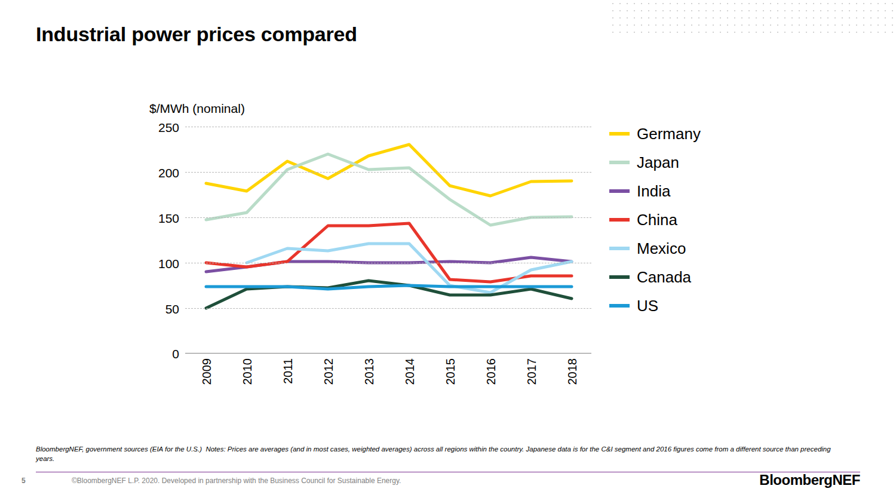Industrial power prices compared
$/MWh (nominal)
250
200
150
100
50
0
2009
2010
2011
2012
2013
2014
2015
2016
2017
2018
Germany
Japan
India
China
Mexico
Canada
US
BloombergNEF, government sources (EIA for the U.S.) Notes: Prices are averages (and in most cases, weighted averages) across all regions within the country. Japanese data is for the C&I segment and 2016 figures come from a different source than preceding years.
5
©BloombergNEF L.P. 2020. Developed in partnership with the Business Council for Sustainable Energy.
BloombergNEF